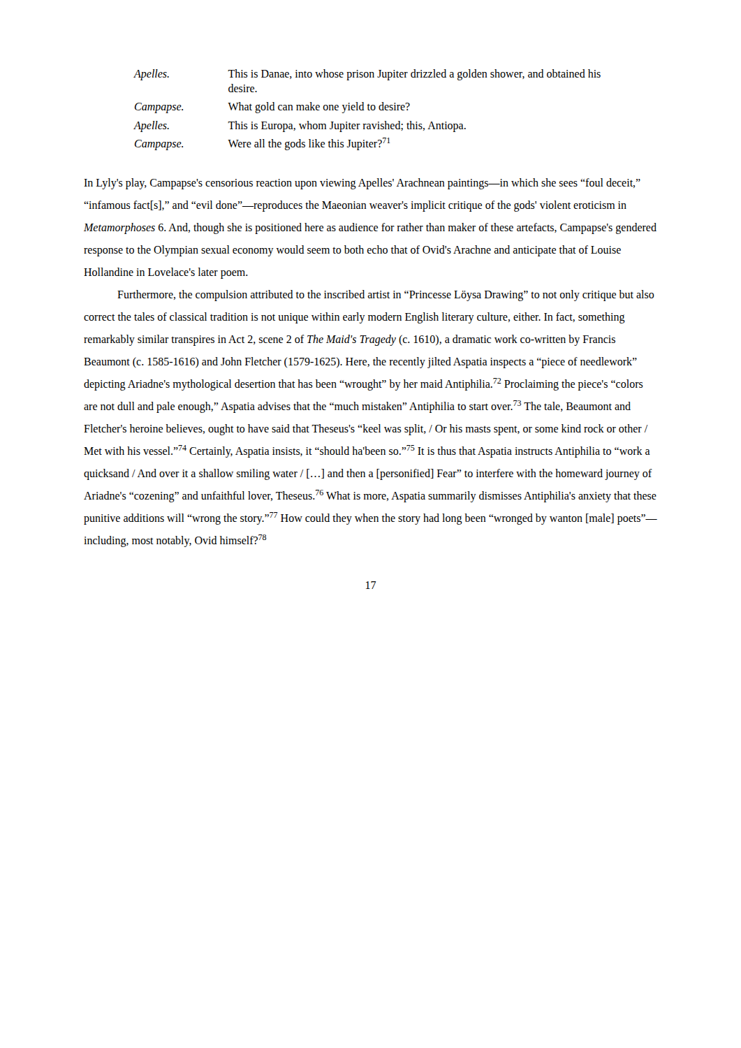| Apelles. | This is Danae, into whose prison Jupiter drizzled a golden shower, and obtained his desire. |
| Campapse. | What gold can make one yield to desire? |
| Apelles. | This is Europa, whom Jupiter ravished; this, Antiopa. |
| Campapse. | Were all the gods like this Jupiter? 71 |
In Lyly's play, Campapse's censorious reaction upon viewing Apelles' Arachnean paintings—in which she sees “foul deceit,” “infamous fact[s],” and “evil done”—reproduces the Maeonian weaver's implicit critique of the gods' violent eroticism in Metamorphoses 6. And, though she is positioned here as audience for rather than maker of these artefacts, Campapse's gendered response to the Olympian sexual economy would seem to both echo that of Ovid's Arachne and anticipate that of Louise Hollandine in Lovelace's later poem.
Furthermore, the compulsion attributed to the inscribed artist in “Princesse Löysa Drawing” to not only critique but also correct the tales of classical tradition is not unique within early modern English literary culture, either. In fact, something remarkably similar transpires in Act 2, scene 2 of The Maid's Tragedy (c. 1610), a dramatic work co-written by Francis Beaumont (c. 1585-1616) and John Fletcher (1579-1625). Here, the recently jilted Aspatia inspects a “piece of needlework” depicting Ariadne's mythological desertion that has been “wrought” by her maid Antiphilia.72 Proclaiming the piece's “colors are not dull and pale enough,” Aspatia advises that the “much mistaken” Antiphilia to start over.73 The tale, Beaumont and Fletcher's heroine believes, ought to have said that Theseus's “keel was split, / Or his masts spent, or some kind rock or other / Met with his vessel.”74 Certainly, Aspatia insists, it “should ha'been so.”75 It is thus that Aspatia instructs Antiphilia to “work a quicksand / And over it a shallow smiling water / […] and then a [personified] Fear” to interfere with the homeward journey of Ariadne's “cozening” and unfaithful lover, Theseus.76 What is more, Aspatia summarily dismisses Antiphilia's anxiety that these punitive additions will “wrong the story.”77 How could they when the story had long been “wronged by wanton [male] poets”—including, most notably, Ovid himself?78
17